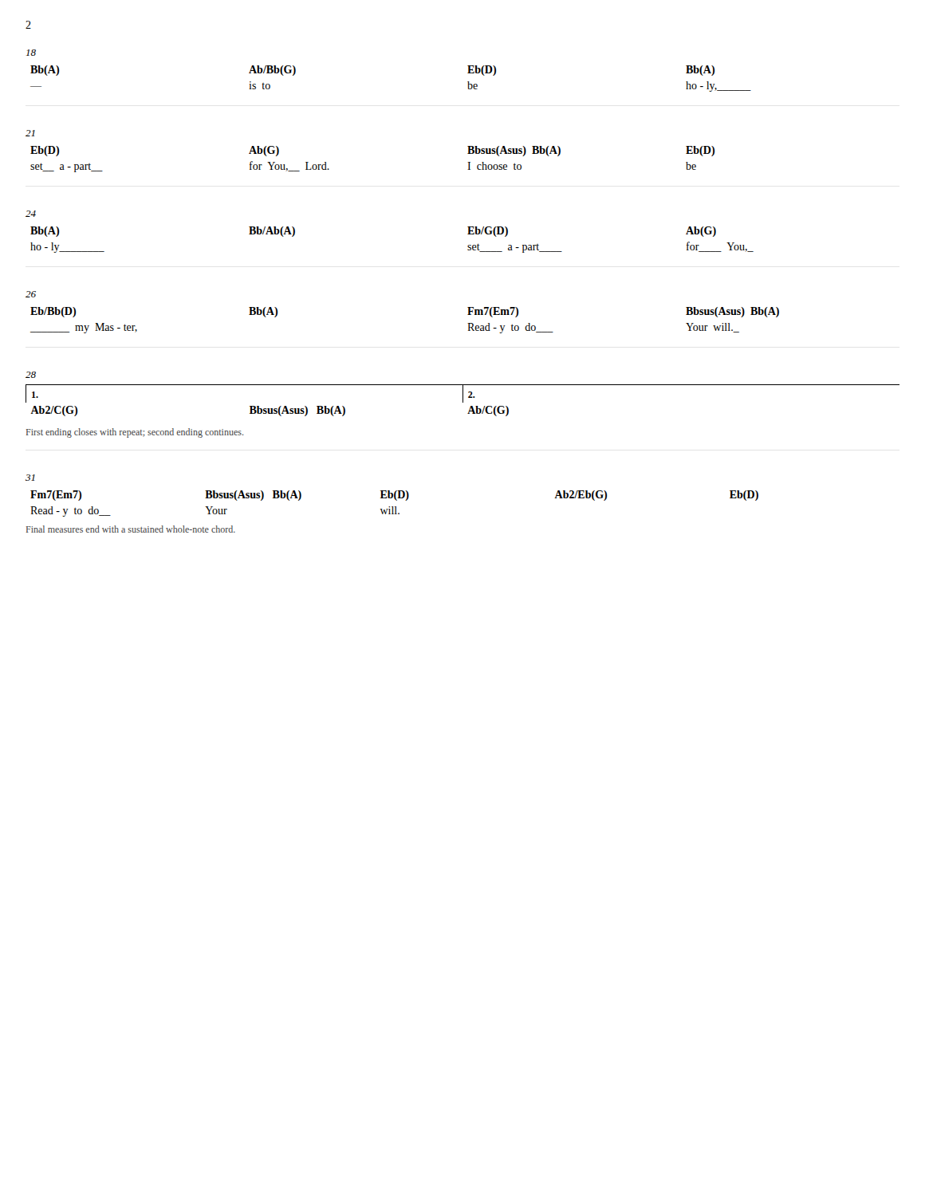2
18
| Bb(A) | Ab/Bb(G) | Eb(D) | Bb(A) |
| — | is to | be | ho - ly,______ |
21
| Eb(D) | Ab(G) | Bbsus(Asus) Bb(A) | Eb(D) |
| set__ a - part__ | for You,__ Lord. | I choose to | be |
24
| Bb(A) | Bb/Ab(A) | Eb/G(D) | Ab(G) |
| ho - ly________ | | set____ a - part____ | for____ You,_ |
26
| Eb/Bb(D) | Bb(A) | Fm7(Em7) | Bbsus(Asus) Bb(A) |
| _______ my Mas - ter, | | Read - y to do___ | Your will._ |
28
| 1. | 2. |
| Ab2/C(G) | Bbsus(Asus) Bb(A) | Ab/C(G) | |
First ending closes with repeat; second ending continues.
31
| Fm7(Em7) | Bbsus(Asus) Bb(A) | Eb(D) | Ab2/Eb(G) | Eb(D) |
| Read - y to do__ | Your | will. | | |
Final measures end with a sustained whole-note chord.